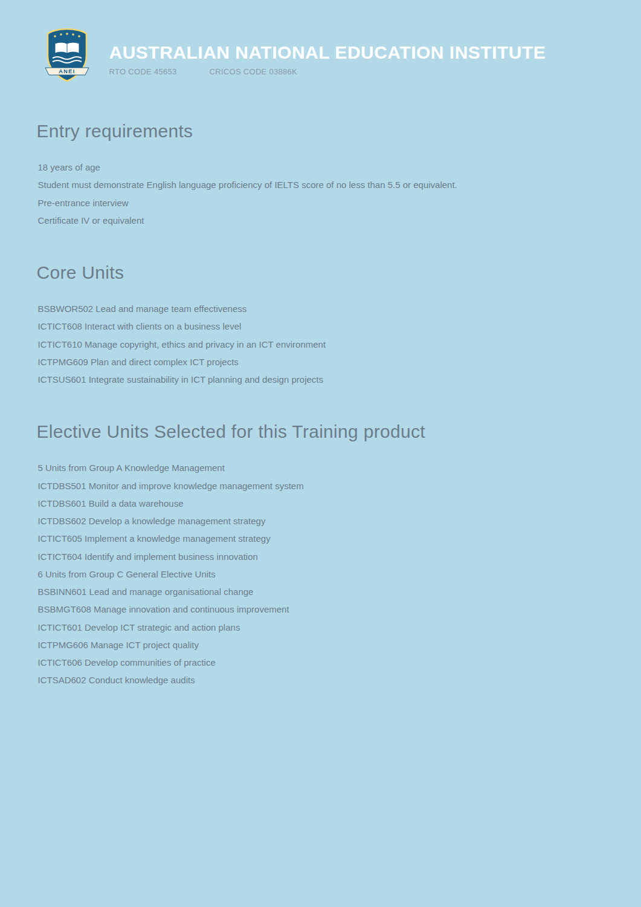ANEI
AUSTRALIAN NATIONAL EDUCATION INSTITUTE
RTO CODE 45653 CRICOS CODE 03886K
Entry requirements
18 years of age
Student must demonstrate English language proficiency of IELTS score of no less than 5.5 or equivalent.
Pre-entrance interview
Certificate IV or equivalent
Core Units
BSBWOR502 Lead and manage team effectiveness
ICTICT608 Interact with clients on a business level
ICTICT610 Manage copyright, ethics and privacy in an ICT environment
ICTPMG609 Plan and direct complex ICT projects
ICTSUS601 Integrate sustainability in ICT planning and design projects
Elective Units Selected for this Training product
5 Units from Group A Knowledge Management
ICTDBS501 Monitor and improve knowledge management system
ICTDBS601 Build a data warehouse
ICTDBS602 Develop a knowledge management strategy
ICTICT605 Implement a knowledge management strategy
ICTICT604 Identify and implement business innovation
6 Units from Group C General Elective Units
BSBINN601 Lead and manage organisational change
BSBMGT608 Manage innovation and continuous improvement
ICTICT601 Develop ICT strategic and action plans
ICTPMG606 Manage ICT project quality
ICTICT606 Develop communities of practice
ICTSAD602 Conduct knowledge audits